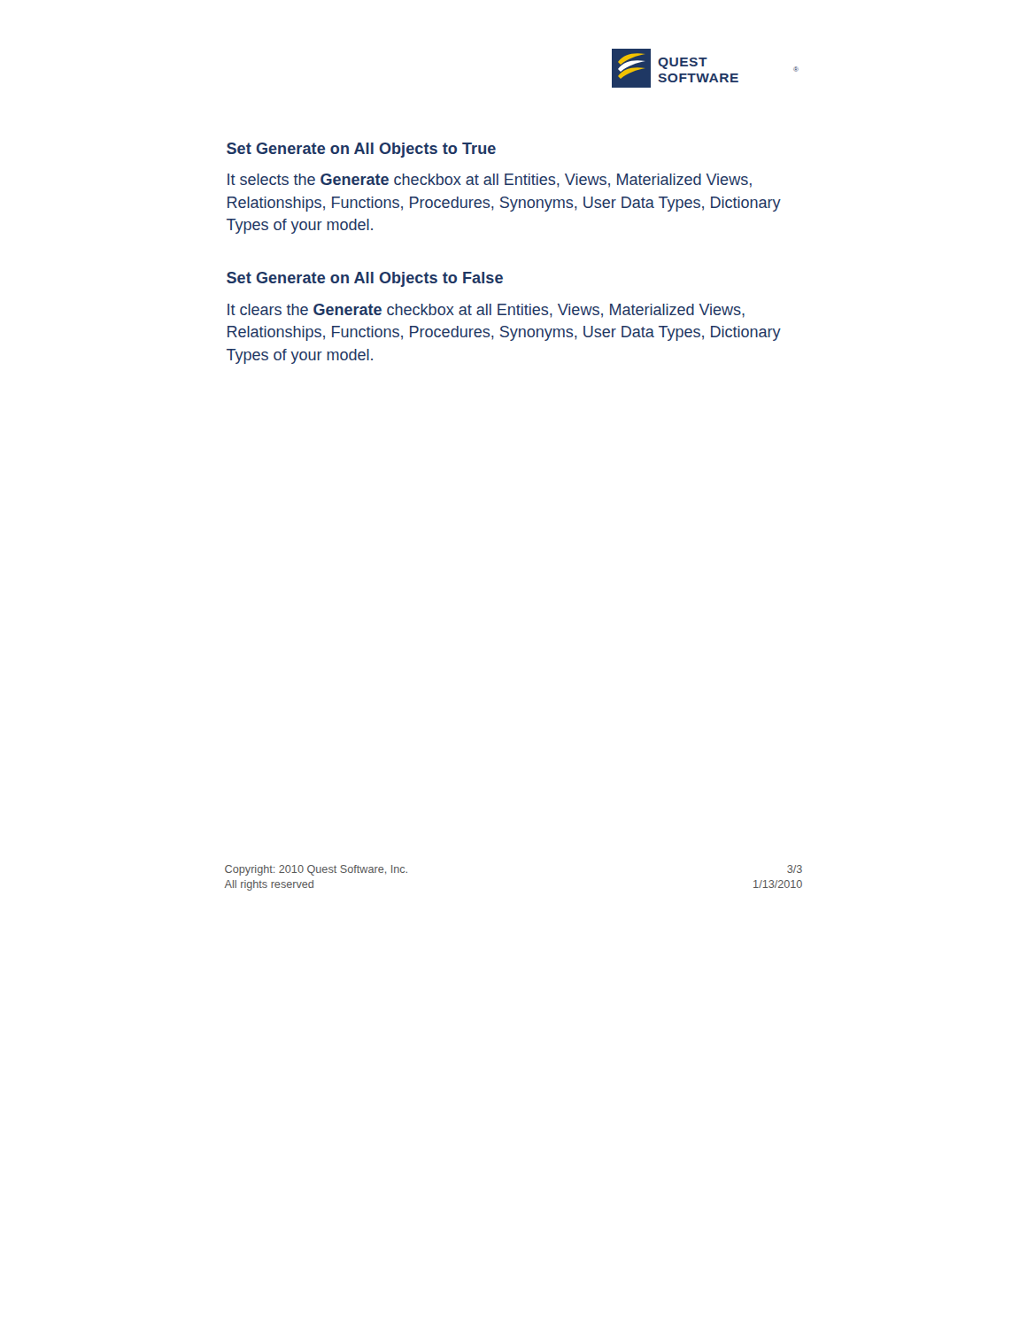QUEST SOFTWARE ®
Set Generate on All Objects to True
It selects the Generate checkbox at all Entities, Views, Materialized Views, Relationships, Functions, Procedures, Synonyms, User Data Types, Dictionary Types of your model.
Set Generate on All Objects to False
It clears the Generate checkbox at all Entities, Views, Materialized Views, Relationships, Functions, Procedures, Synonyms, User Data Types, Dictionary Types of your model.
Copyright: 2010 Quest Software, Inc.
All rights reserved
3/3
1/13/2010